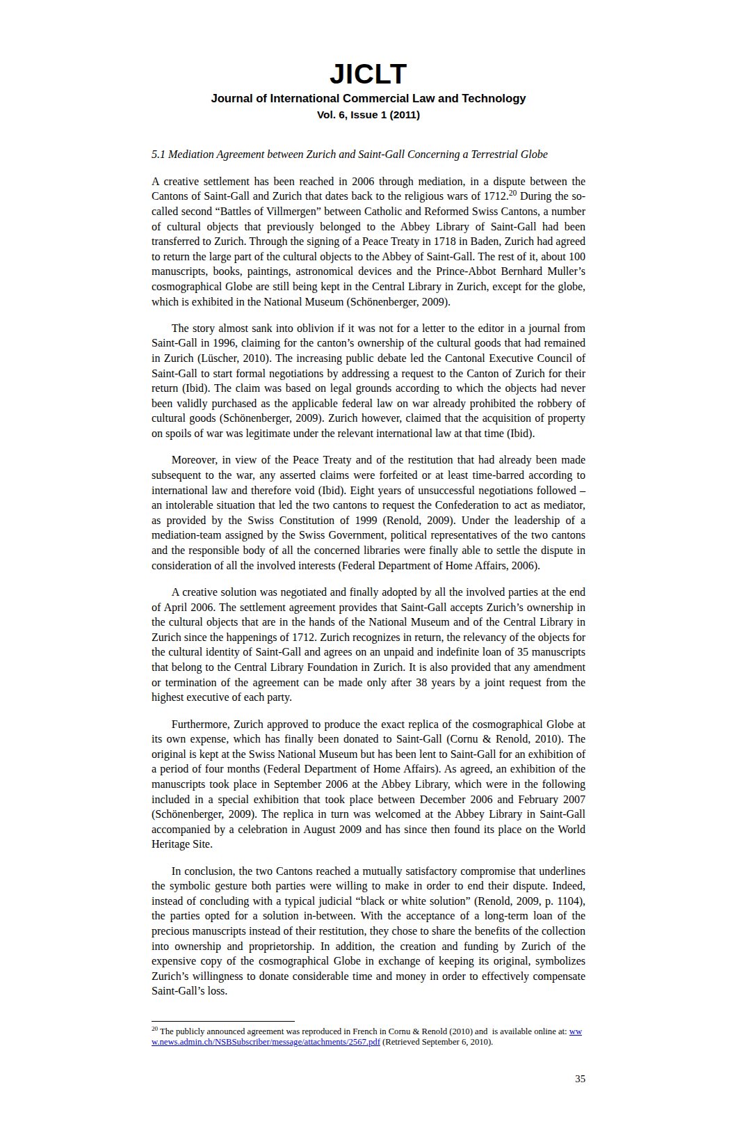JICLT
Journal of International Commercial Law and Technology
Vol. 6, Issue 1 (2011)
5.1 Mediation Agreement between Zurich and Saint-Gall Concerning a Terrestrial Globe
A creative settlement has been reached in 2006 through mediation, in a dispute between the Cantons of Saint-Gall and Zurich that dates back to the religious wars of 1712.20 During the so-called second “Battles of Villmergen” between Catholic and Reformed Swiss Cantons, a number of cultural objects that previously belonged to the Abbey Library of Saint-Gall had been transferred to Zurich. Through the signing of a Peace Treaty in 1718 in Baden, Zurich had agreed to return the large part of the cultural objects to the Abbey of Saint-Gall. The rest of it, about 100 manuscripts, books, paintings, astronomical devices and the Prince-Abbot Bernhard Muller’s cosmographical Globe are still being kept in the Central Library in Zurich, except for the globe, which is exhibited in the National Museum (Schönenberger, 2009).
The story almost sank into oblivion if it was not for a letter to the editor in a journal from Saint-Gall in 1996, claiming for the canton’s ownership of the cultural goods that had remained in Zurich (Lüscher, 2010). The increasing public debate led the Cantonal Executive Council of Saint-Gall to start formal negotiations by addressing a request to the Canton of Zurich for their return (Ibid). The claim was based on legal grounds according to which the objects had never been validly purchased as the applicable federal law on war already prohibited the robbery of cultural goods (Schönenberger, 2009). Zurich however, claimed that the acquisition of property on spoils of war was legitimate under the relevant international law at that time (Ibid).
Moreover, in view of the Peace Treaty and of the restitution that had already been made subsequent to the war, any asserted claims were forfeited or at least time-barred according to international law and therefore void (Ibid). Eight years of unsuccessful negotiations followed – an intolerable situation that led the two cantons to request the Confederation to act as mediator, as provided by the Swiss Constitution of 1999 (Renold, 2009). Under the leadership of a mediation-team assigned by the Swiss Government, political representatives of the two cantons and the responsible body of all the concerned libraries were finally able to settle the dispute in consideration of all the involved interests (Federal Department of Home Affairs, 2006).
A creative solution was negotiated and finally adopted by all the involved parties at the end of April 2006. The settlement agreement provides that Saint-Gall accepts Zurich’s ownership in the cultural objects that are in the hands of the National Museum and of the Central Library in Zurich since the happenings of 1712. Zurich recognizes in return, the relevancy of the objects for the cultural identity of Saint-Gall and agrees on an unpaid and indefinite loan of 35 manuscripts that belong to the Central Library Foundation in Zurich. It is also provided that any amendment or termination of the agreement can be made only after 38 years by a joint request from the highest executive of each party.
Furthermore, Zurich approved to produce the exact replica of the cosmographical Globe at its own expense, which has finally been donated to Saint-Gall (Cornu & Renold, 2010). The original is kept at the Swiss National Museum but has been lent to Saint-Gall for an exhibition of a period of four months (Federal Department of Home Affairs). As agreed, an exhibition of the manuscripts took place in September 2006 at the Abbey Library, which were in the following included in a special exhibition that took place between December 2006 and February 2007 (Schönenberger, 2009). The replica in turn was welcomed at the Abbey Library in Saint-Gall accompanied by a celebration in August 2009 and has since then found its place on the World Heritage Site.
In conclusion, the two Cantons reached a mutually satisfactory compromise that underlines the symbolic gesture both parties were willing to make in order to end their dispute. Indeed, instead of concluding with a typical judicial “black or white solution” (Renold, 2009, p. 1104), the parties opted for a solution in-between. With the acceptance of a long-term loan of the precious manuscripts instead of their restitution, they chose to share the benefits of the collection into ownership and proprietorship. In addition, the creation and funding by Zurich of the expensive copy of the cosmographical Globe in exchange of keeping its original, symbolizes Zurich’s willingness to donate considerable time and money in order to effectively compensate Saint-Gall’s loss.
20 The publicly announced agreement was reproduced in French in Cornu & Renold (2010) and is available online at: www.news.admin.ch/NSBSubscriber/message/attachments/2567.pdf (Retrieved September 6, 2010).
35